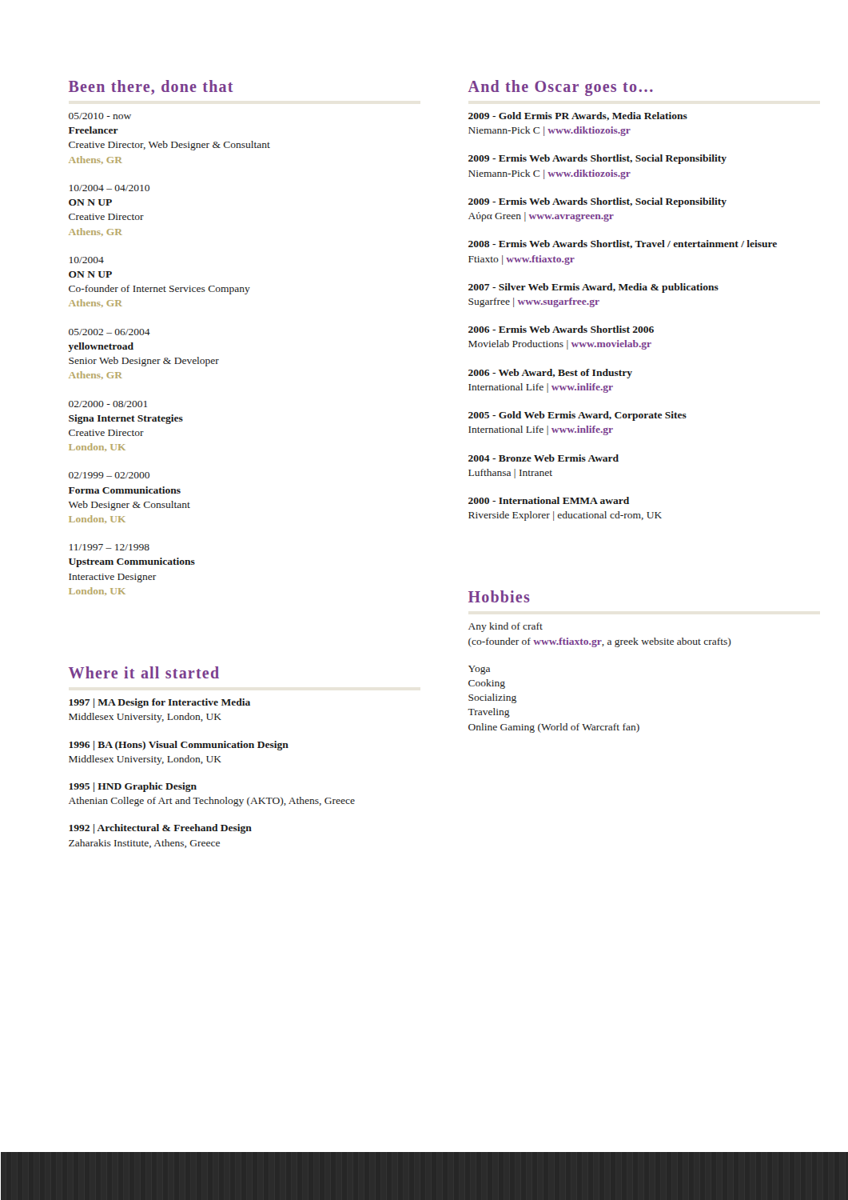Been there, done that
05/2010 - now
Freelancer
Creative Director, Web Designer & Consultant
Athens, GR
10/2004 – 04/2010
ON N UP
Creative Director
Athens, GR
10/2004
ON N UP
Co-founder of Internet Services Company
Athens, GR
05/2002 – 06/2004
yellownetroad
Senior Web Designer & Developer
Athens, GR
02/2000 - 08/2001
Signa Internet Strategies
Creative Director
London, UK
02/1999 – 02/2000
Forma Communications
Web Designer & Consultant
London, UK
11/1997 – 12/1998
Upstream Communications
Interactive Designer
London, UK
Where it all started
1997 | MA Design for Interactive Media
Middlesex University, London, UK
1996 | BA (Hons) Visual Communication Design
Middlesex University, London, UK
1995 | HND Graphic Design
Athenian College of Art and Technology (AKTO), Athens, Greece
1992 | Architectural & Freehand Design
Zaharakis Institute, Athens, Greece
And the Oscar goes to…
2009 - Gold Ermis PR Awards, Media Relations
Niemann-Pick C | www.diktiozois.gr
2009 - Ermis Web Awards Shortlist, Social Reponsibility
Niemann-Pick C | www.diktiozois.gr
2009 - Ermis Web Awards Shortlist, Social Reponsibility
Αύρα Green | www.avragreen.gr
2008 - Ermis Web Awards Shortlist, Travel / entertainment / leisure
Ftiaxto | www.ftiaxto.gr
2007 - Silver Web Ermis Award, Media & publications
Sugarfree | www.sugarfree.gr
2006 - Ermis Web Awards Shortlist 2006
Movielab Productions | www.movielab.gr
2006 - Web Award, Best of Industry
International Life | www.inlife.gr
2005 - Gold Web Ermis Award, Corporate Sites
International Life | www.inlife.gr
2004 - Bronze Web Ermis Award
Lufthansa | Intranet
2000 - International EMMA award
Riverside Explorer | educational cd-rom, UK
Hobbies
Any kind of craft
(co-founder of www.ftiaxto.gr, a greek website about crafts)
Yoga
Cooking
Socializing
Traveling
Online Gaming (World of Warcraft fan)